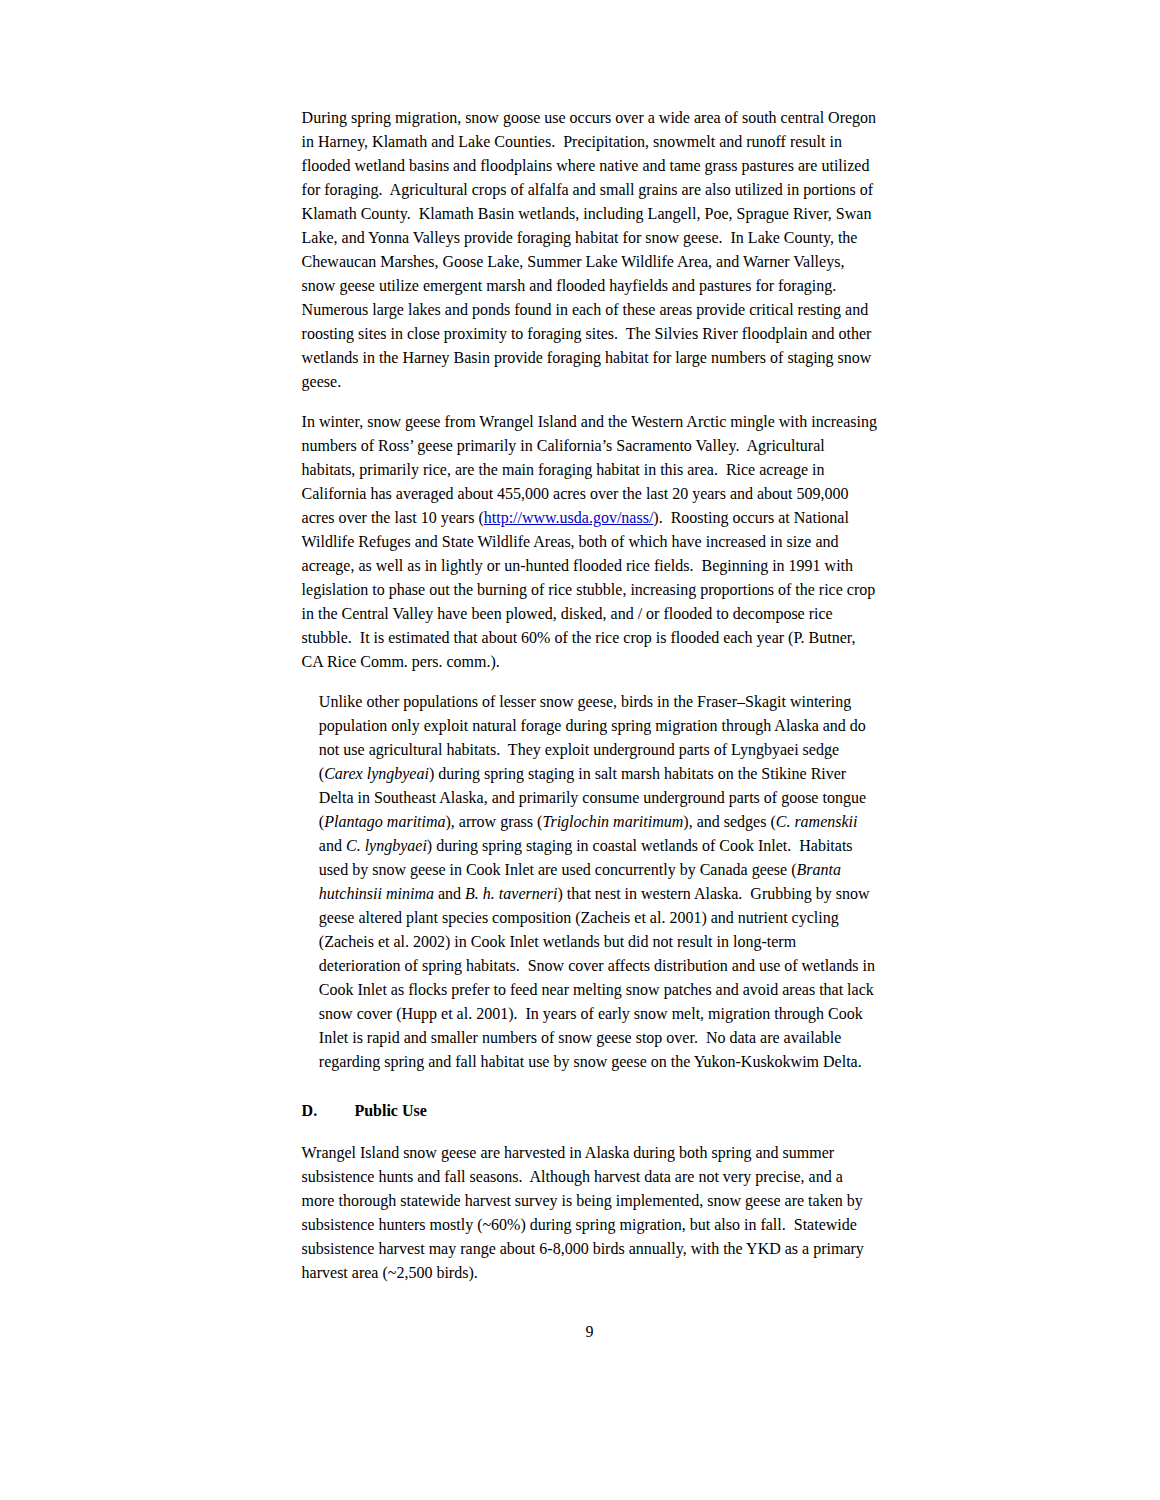During spring migration, snow goose use occurs over a wide area of south central Oregon in Harney, Klamath and Lake Counties. Precipitation, snowmelt and runoff result in flooded wetland basins and floodplains where native and tame grass pastures are utilized for foraging. Agricultural crops of alfalfa and small grains are also utilized in portions of Klamath County. Klamath Basin wetlands, including Langell, Poe, Sprague River, Swan Lake, and Yonna Valleys provide foraging habitat for snow geese. In Lake County, the Chewaucan Marshes, Goose Lake, Summer Lake Wildlife Area, and Warner Valleys, snow geese utilize emergent marsh and flooded hayfields and pastures for foraging. Numerous large lakes and ponds found in each of these areas provide critical resting and roosting sites in close proximity to foraging sites. The Silvies River floodplain and other wetlands in the Harney Basin provide foraging habitat for large numbers of staging snow geese.
In winter, snow geese from Wrangel Island and the Western Arctic mingle with increasing numbers of Ross’ geese primarily in California’s Sacramento Valley. Agricultural habitats, primarily rice, are the main foraging habitat in this area. Rice acreage in California has averaged about 455,000 acres over the last 20 years and about 509,000 acres over the last 10 years (http://www.usda.gov/nass/). Roosting occurs at National Wildlife Refuges and State Wildlife Areas, both of which have increased in size and acreage, as well as in lightly or un-hunted flooded rice fields. Beginning in 1991 with legislation to phase out the burning of rice stubble, increasing proportions of the rice crop in the Central Valley have been plowed, disked, and / or flooded to decompose rice stubble. It is estimated that about 60% of the rice crop is flooded each year (P. Butner, CA Rice Comm. pers. comm.).
Unlike other populations of lesser snow geese, birds in the Fraser–Skagit wintering population only exploit natural forage during spring migration through Alaska and do not use agricultural habitats. They exploit underground parts of Lyngbyaei sedge (Carex lyngbyeai) during spring staging in salt marsh habitats on the Stikine River Delta in Southeast Alaska, and primarily consume underground parts of goose tongue (Plantago maritima), arrow grass (Triglochin maritimum), and sedges (C. ramenskii and C. lyngbyaei) during spring staging in coastal wetlands of Cook Inlet. Habitats used by snow geese in Cook Inlet are used concurrently by Canada geese (Branta hutchinsii minima and B. h. taverneri) that nest in western Alaska. Grubbing by snow geese altered plant species composition (Zacheis et al. 2001) and nutrient cycling (Zacheis et al. 2002) in Cook Inlet wetlands but did not result in long-term deterioration of spring habitats. Snow cover affects distribution and use of wetlands in Cook Inlet as flocks prefer to feed near melting snow patches and avoid areas that lack snow cover (Hupp et al. 2001). In years of early snow melt, migration through Cook Inlet is rapid and smaller numbers of snow geese stop over. No data are available regarding spring and fall habitat use by snow geese on the Yukon-Kuskokwim Delta.
D. Public Use
Wrangel Island snow geese are harvested in Alaska during both spring and summer subsistence hunts and fall seasons. Although harvest data are not very precise, and a more thorough statewide harvest survey is being implemented, snow geese are taken by subsistence hunters mostly (~60%) during spring migration, but also in fall. Statewide subsistence harvest may range about 6-8,000 birds annually, with the YKD as a primary harvest area (~2,500 birds).
9